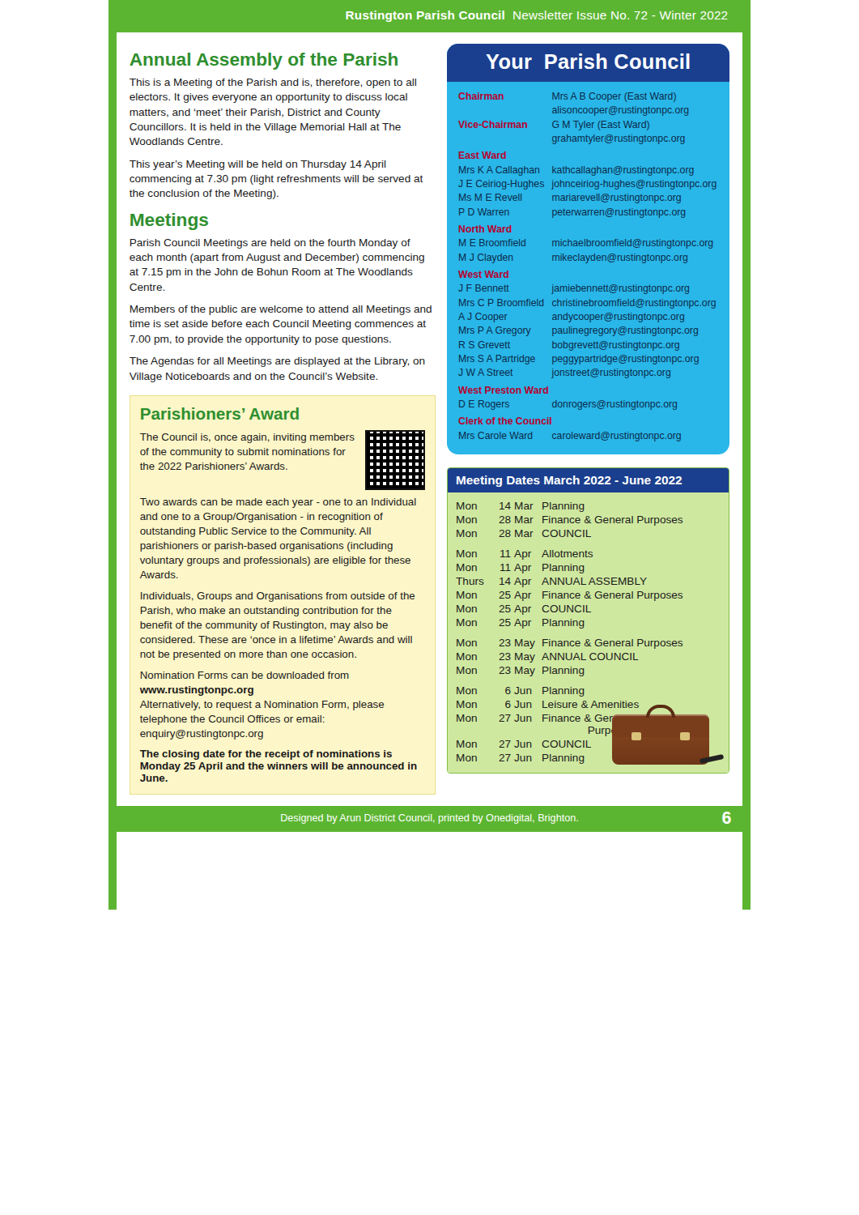Rustington Parish Council Newsletter Issue No. 72 - Winter 2022
Annual Assembly of the Parish
This is a Meeting of the Parish and is, therefore, open to all electors. It gives everyone an opportunity to discuss local matters, and ‘meet’ their Parish, District and County Councillors. It is held in the Village Memorial Hall at The Woodlands Centre.
This year’s Meeting will be held on Thursday 14 April commencing at 7.30 pm (light refreshments will be served at the conclusion of the Meeting).
Meetings
Parish Council Meetings are held on the fourth Monday of each month (apart from August and December) commencing at 7.15 pm in the John de Bohun Room at The Woodlands Centre.
Members of the public are welcome to attend all Meetings and time is set aside before each Council Meeting commences at 7.00 pm, to provide the opportunity to pose questions.
The Agendas for all Meetings are displayed at the Library, on Village Noticeboards and on the Council’s Website.
Parishioners’ Award
The Council is, once again, inviting members of the community to submit nominations for the 2022 Parishioners’ Awards.
Two awards can be made each year - one to an Individual and one to a Group/Organisation - in recognition of outstanding Public Service to the Community. All parishioners or parish-based organisations (including voluntary groups and professionals) are eligible for these Awards.
Individuals, Groups and Organisations from outside of the Parish, who make an outstanding contribution for the benefit of the community of Rustington, may also be considered. These are ‘once in a lifetime’ Awards and will not be presented on more than one occasion.
Nomination Forms can be downloaded from www.rustingtonpc.org
Alternatively, to request a Nomination Form, please telephone the Council Offices or email: enquiry@rustingtonpc.org
The closing date for the receipt of nominations is Monday 25 April and the winners will be announced in June.
Your Parish Council
| Chairman | Mrs A B Cooper (East Ward) |
| | alisoncooper@rustingtonpc.org |
| Vice-Chairman | G M Tyler (East Ward) |
| | grahamtyler@rustingtonpc.org |
| East Ward |
| Mrs K A Callaghan | kathcallaghan@rustingtonpc.org |
| J E Ceiriog-Hughes | johnceiriog-hughes@rustingtonpc.org |
| Ms M E Revell | mariarevell@rustingtonpc.org |
| P D Warren | peterwarren@rustingtonpc.org |
| North Ward |
| M E Broomfield | michaelbroomfield@rustingtonpc.org |
| M J Clayden | mikeclayden@rustingtonpc.org |
| West Ward |
| J F Bennett | jamiebennett@rustingtonpc.org |
| Mrs C P Broomfield | christinebroomfield@rustingtonpc.org |
| A J Cooper | andycooper@rustingtonpc.org |
| Mrs P A Gregory | paulinegregory@rustingtonpc.org |
| R S Grevett | bobgrevett@rustingtonpc.org |
| Mrs S A Partridge | peggypartridge@rustingtonpc.org |
| J W A Street | jonstreet@rustingtonpc.org |
| West Preston Ward |
| D E Rogers | donrogers@rustingtonpc.org |
| Clerk of the Council |
| Mrs Carole Ward | caroleward@rustingtonpc.org |
Meeting Dates March 2022 - June 2022
| Mon | 14 | Mar | Planning |
| Mon | 28 | Mar | Finance & General Purposes |
| Mon | 28 | Mar | COUNCIL |
| Mon | 11 | Apr | Allotments |
| Mon | 11 | Apr | Planning |
| Thurs | 14 | Apr | ANNUAL ASSEMBLY |
| Mon | 25 | Apr | Finance & General Purposes |
| Mon | 25 | Apr | COUNCIL |
| Mon | 25 | Apr | Planning |
| Mon | 23 | May | Finance & General Purposes |
| Mon | 23 | May | ANNUAL COUNCIL |
| Mon | 23 | May | Planning |
| Mon | 6 | Jun | Planning |
| Mon | 6 | Jun | Leisure & Amenities |
| Mon | 27 | Jun | Finance & General Purposes |
| Mon | 27 | Jun | COUNCIL |
| Mon | 27 | Jun | Planning |
Designed by Arun District Council, printed by Onedigital, Brighton. 6